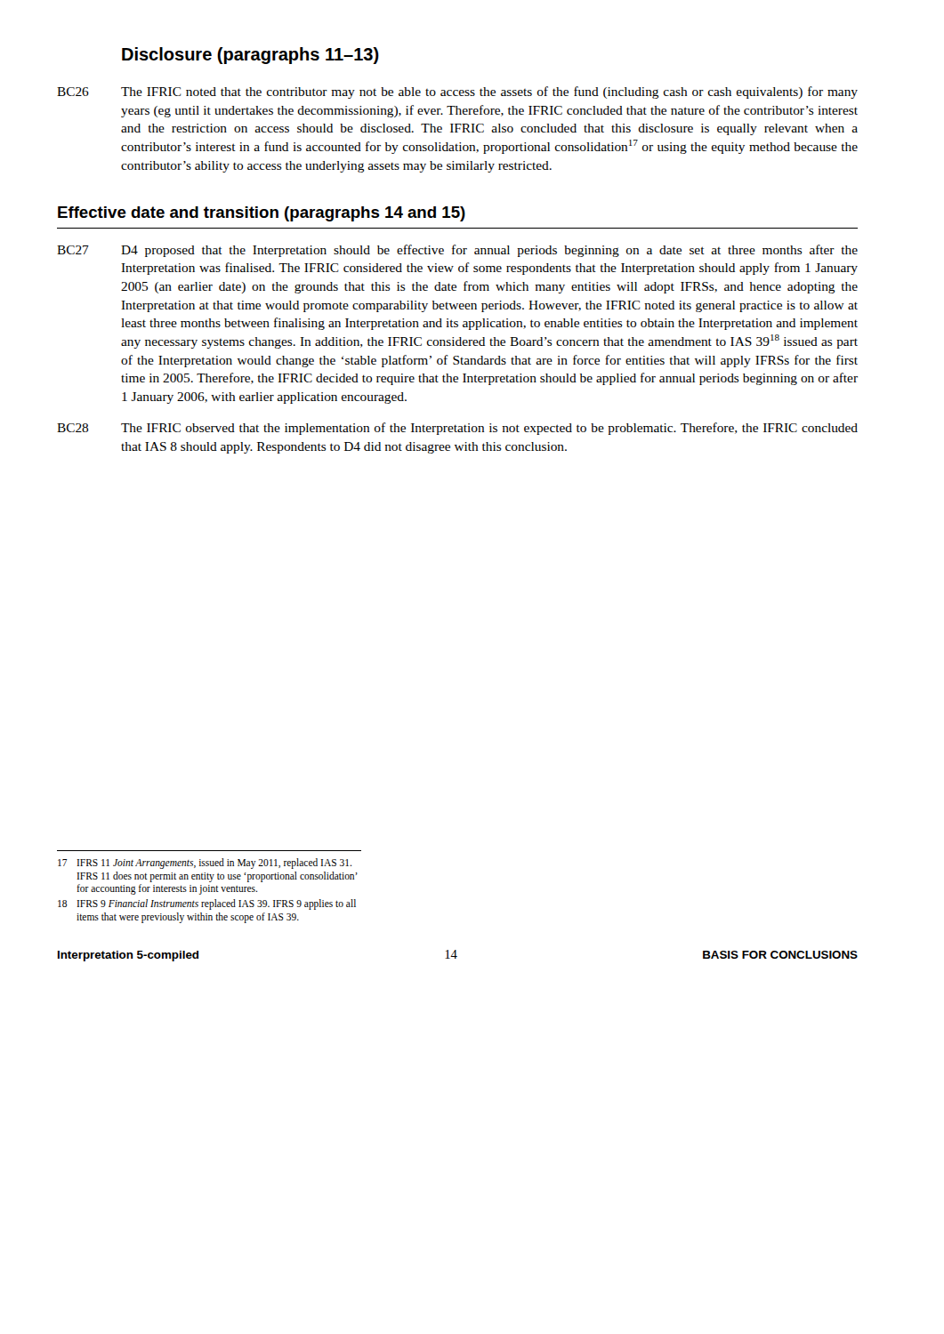Disclosure (paragraphs 11–13)
BC26
The IFRIC noted that the contributor may not be able to access the assets of the fund (including cash or cash equivalents) for many years (eg until it undertakes the decommissioning), if ever. Therefore, the IFRIC concluded that the nature of the contributor’s interest and the restriction on access should be disclosed. The IFRIC also concluded that this disclosure is equally relevant when a contributor’s interest in a fund is accounted for by consolidation, proportional consolidation17 or using the equity method because the contributor’s ability to access the underlying assets may be similarly restricted.
Effective date and transition (paragraphs 14 and 15)
BC27
D4 proposed that the Interpretation should be effective for annual periods beginning on a date set at three months after the Interpretation was finalised. The IFRIC considered the view of some respondents that the Interpretation should apply from 1 January 2005 (an earlier date) on the grounds that this is the date from which many entities will adopt IFRSs, and hence adopting the Interpretation at that time would promote comparability between periods. However, the IFRIC noted its general practice is to allow at least three months between finalising an Interpretation and its application, to enable entities to obtain the Interpretation and implement any necessary systems changes. In addition, the IFRIC considered the Board’s concern that the amendment to IAS 3918 issued as part of the Interpretation would change the ‘stable platform’ of Standards that are in force for entities that will apply IFRSs for the first time in 2005. Therefore, the IFRIC decided to require that the Interpretation should be applied for annual periods beginning on or after 1 January 2006, with earlier application encouraged.
BC28
The IFRIC observed that the implementation of the Interpretation is not expected to be problematic. Therefore, the IFRIC concluded that IAS 8 should apply. Respondents to D4 did not disagree with this conclusion.
17
IFRS 11 Joint Arrangements, issued in May 2011, replaced IAS 31. IFRS 11 does not permit an entity to use ‘proportional consolidation’ for accounting for interests in joint ventures.
18
IFRS 9 Financial Instruments replaced IAS 39. IFRS 9 applies to all items that were previously within the scope of IAS 39.
Interpretation 5-compiled
14
BASIS FOR CONCLUSIONS